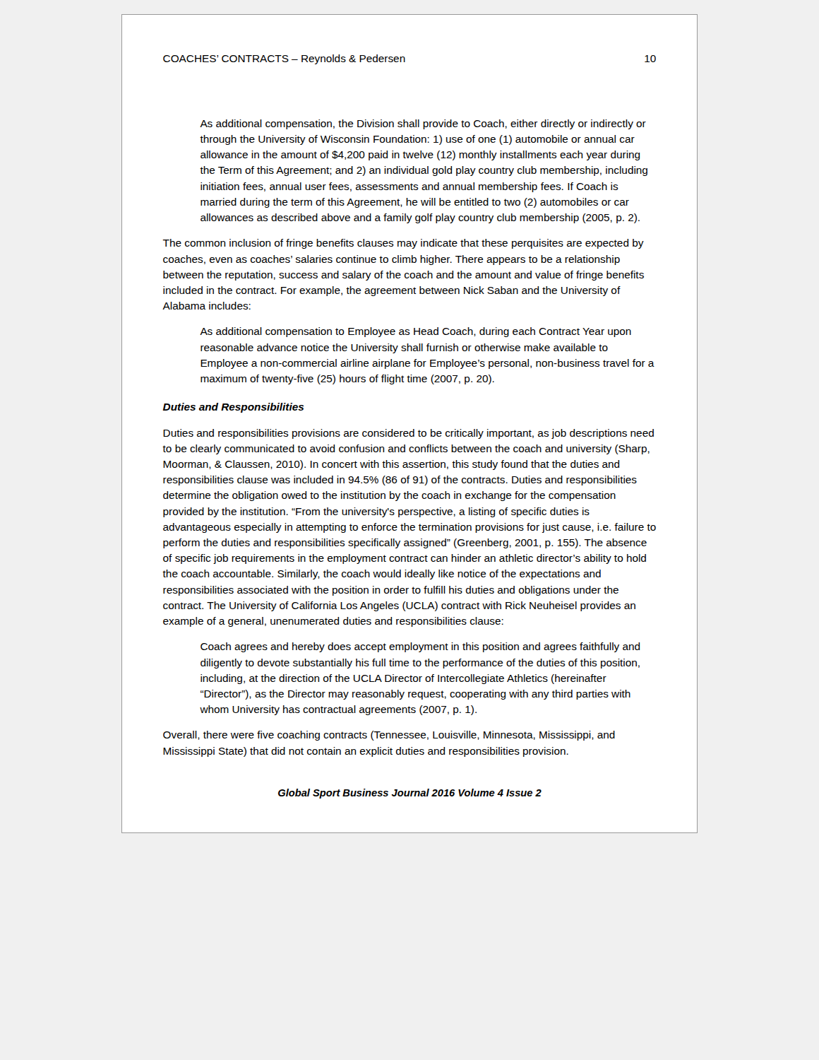COACHES’ CONTRACTS – Reynolds & Pedersen 10
As additional compensation, the Division shall provide to Coach, either directly or indirectly or through the University of Wisconsin Foundation: 1) use of one (1) automobile or annual car allowance in the amount of $4,200 paid in twelve (12) monthly installments each year during the Term of this Agreement; and 2) an individual gold play country club membership, including initiation fees, annual user fees, assessments and annual membership fees. If Coach is married during the term of this Agreement, he will be entitled to two (2) automobiles or car allowances as described above and a family golf play country club membership (2005, p. 2).
The common inclusion of fringe benefits clauses may indicate that these perquisites are expected by coaches, even as coaches’ salaries continue to climb higher. There appears to be a relationship between the reputation, success and salary of the coach and the amount and value of fringe benefits included in the contract. For example, the agreement between Nick Saban and the University of Alabama includes:
As additional compensation to Employee as Head Coach, during each Contract Year upon reasonable advance notice the University shall furnish or otherwise make available to Employee a non-commercial airline airplane for Employee’s personal, non-business travel for a maximum of twenty-five (25) hours of flight time (2007, p. 20).
Duties and Responsibilities
Duties and responsibilities provisions are considered to be critically important, as job descriptions need to be clearly communicated to avoid confusion and conflicts between the coach and university (Sharp, Moorman, & Claussen, 2010). In concert with this assertion, this study found that the duties and responsibilities clause was included in 94.5% (86 of 91) of the contracts. Duties and responsibilities determine the obligation owed to the institution by the coach in exchange for the compensation provided by the institution. “From the university's perspective, a listing of specific duties is advantageous especially in attempting to enforce the termination provisions for just cause, i.e. failure to perform the duties and responsibilities specifically assigned” (Greenberg, 2001, p. 155). The absence of specific job requirements in the employment contract can hinder an athletic director’s ability to hold the coach accountable. Similarly, the coach would ideally like notice of the expectations and responsibilities associated with the position in order to fulfill his duties and obligations under the contract. The University of California Los Angeles (UCLA) contract with Rick Neuheisel provides an example of a general, unenumerated duties and responsibilities clause:
Coach agrees and hereby does accept employment in this position and agrees faithfully and diligently to devote substantially his full time to the performance of the duties of this position, including, at the direction of the UCLA Director of Intercollegiate Athletics (hereinafter “Director”), as the Director may reasonably request, cooperating with any third parties with whom University has contractual agreements (2007, p. 1).
Overall, there were five coaching contracts (Tennessee, Louisville, Minnesota, Mississippi, and Mississippi State) that did not contain an explicit duties and responsibilities provision.
Global Sport Business Journal 2016 Volume 4 Issue 2